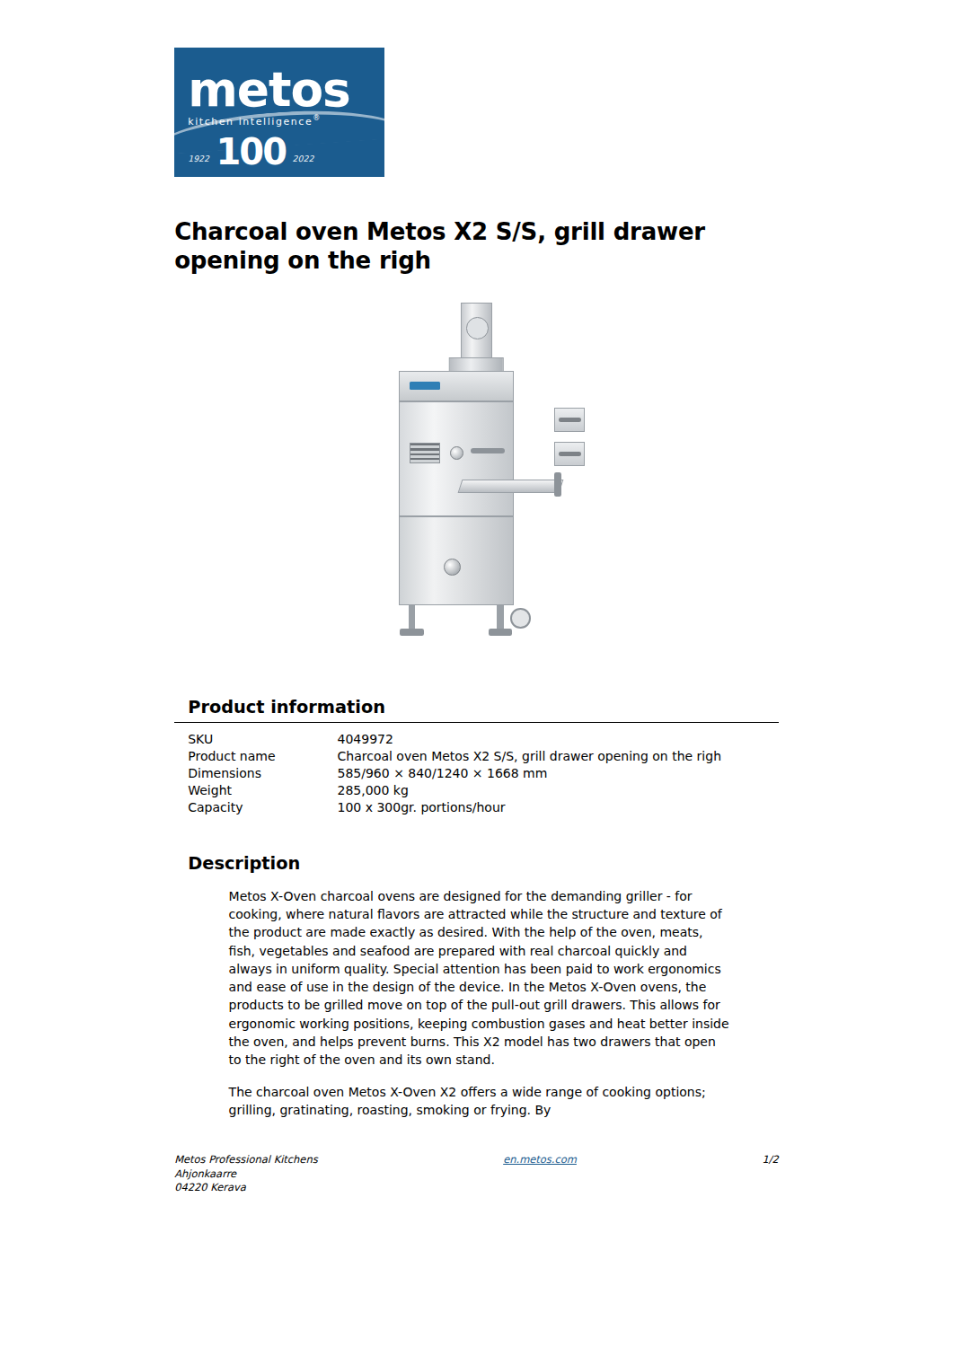metos
kitchen intelligence®
1922 100 2022
Charcoal oven Metos X2 S/S, grill drawer opening on the righ
Product information
| SKU | 4049972 |
| Product name | Charcoal oven Metos X2 S/S, grill drawer opening on the righ |
| Dimensions | 585/960 × 840/1240 × 1668 mm |
| Weight | 285,000 kg |
| Capacity | 100 x 300gr. portions/hour |
Description
Metos X-Oven charcoal ovens are designed for the demanding griller - for cooking, where natural flavors are attracted while the structure and texture of the product are made exactly as desired. With the help of the oven, meats, fish, vegetables and seafood are prepared with real charcoal quickly and always in uniform quality. Special attention has been paid to work ergonomics and ease of use in the design of the device. In the Metos X-Oven ovens, the products to be grilled move on top of the pull-out grill drawers. This allows for ergonomic working positions, keeping combustion gases and heat better inside the oven, and helps prevent burns. This X2 model has two drawers that open to the right of the oven and its own stand.
The charcoal oven Metos X-Oven X2 offers a wide range of cooking options; grilling, gratinating, roasting, smoking or frying. By
Metos Professional Kitchens
Ahjonkaarre
04220 Kerava
en.metos.com
1/2